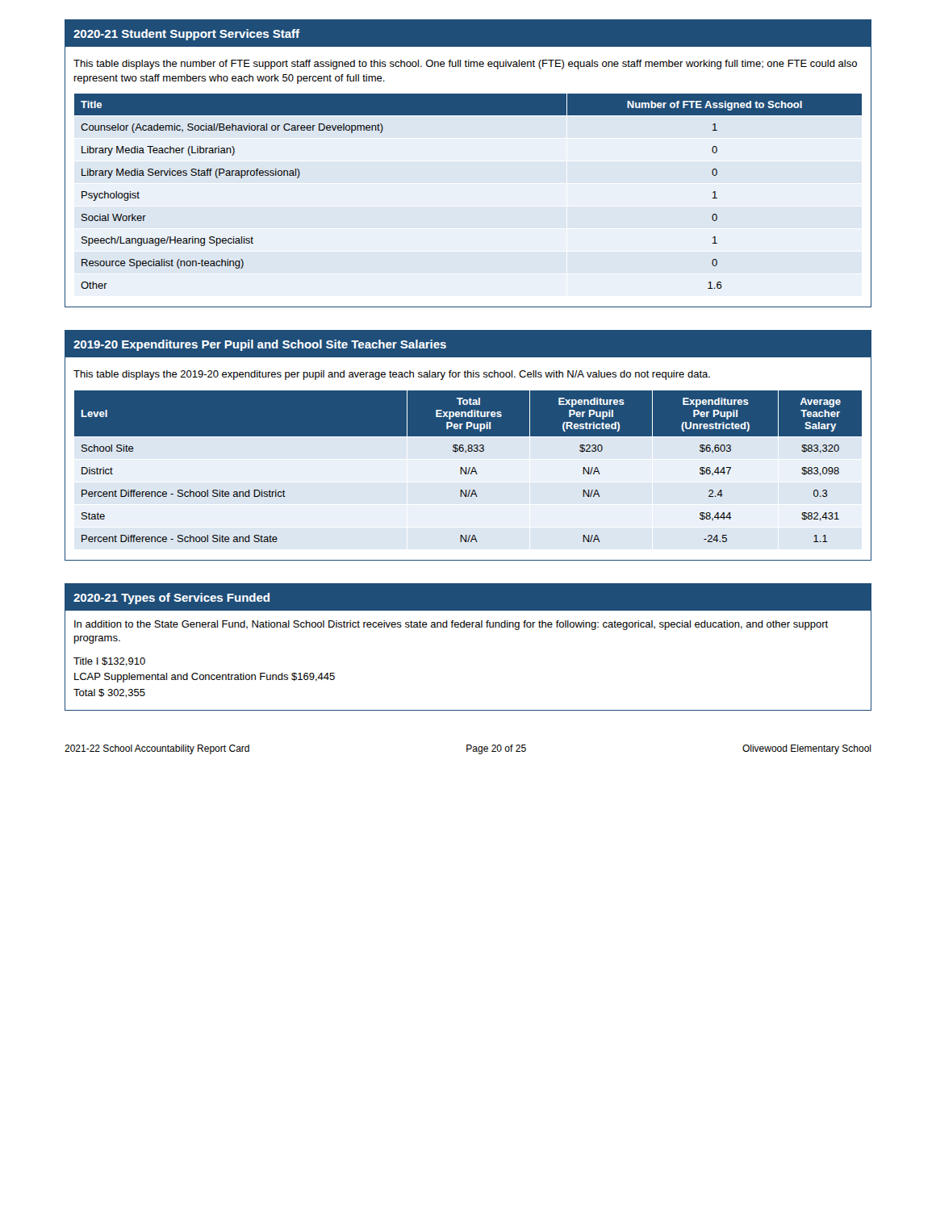2020-21 Student Support Services Staff
This table displays the number of FTE support staff assigned to this school. One full time equivalent (FTE) equals one staff member working full time; one FTE could also represent two staff members who each work 50 percent of full time.
| Title | Number of FTE Assigned to School |
| --- | --- |
| Counselor (Academic, Social/Behavioral or Career Development) | 1 |
| Library Media Teacher (Librarian) | 0 |
| Library Media Services Staff (Paraprofessional) | 0 |
| Psychologist | 1 |
| Social Worker | 0 |
| Speech/Language/Hearing Specialist | 1 |
| Resource Specialist (non-teaching) | 0 |
| Other | 1.6 |
2019-20 Expenditures Per Pupil and School Site Teacher Salaries
This table displays the 2019-20 expenditures per pupil and average teach salary for this school. Cells with N/A values do not require data.
| Level | Total Expenditures Per Pupil | Expenditures Per Pupil (Restricted) | Expenditures Per Pupil (Unrestricted) | Average Teacher Salary |
| --- | --- | --- | --- | --- |
| School Site | $6,833 | $230 | $6,603 | $83,320 |
| District | N/A | N/A | $6,447 | $83,098 |
| Percent Difference - School Site and District | N/A | N/A | 2.4 | 0.3 |
| State | | | $8,444 | $82,431 |
| Percent Difference - School Site and State | N/A | N/A | -24.5 | 1.1 |
2020-21 Types of Services Funded
In addition to the State General Fund, National School District receives state and federal funding for the following: categorical, special education, and other support programs.
Title I $132,910
LCAP Supplemental and Concentration Funds $169,445
Total $ 302,355
2021-22 School Accountability Report Card
Page 20 of 25
Olivewood Elementary School